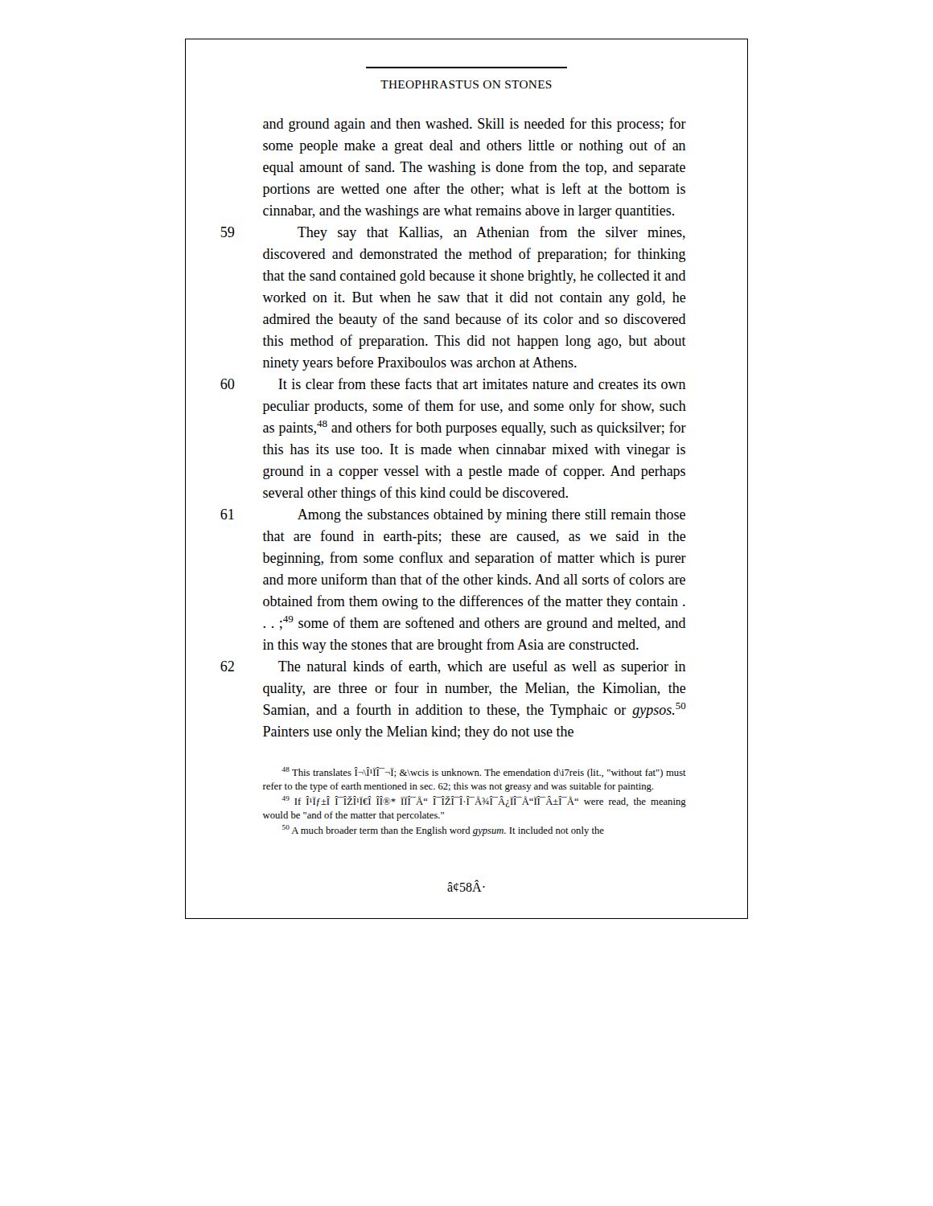THEOPHRASTUS ON STONES
and ground again and then washed. Skill is needed for this process; for some people make a great deal and others little or nothing out of an equal amount of sand. The washing is done from the top, and separate portions are wetted one after the other; what is left at the bottom is cinnabar, and the washings are what remains above in larger quantities.
59
They say that Kallias, an Athenian from the silver mines, discovered and demonstrated the method of preparation; for thinking that the sand contained gold because it shone brightly, he collected it and worked on it. But when he saw that it did not contain any gold, he admired the beauty of the sand because of its color and so discovered this method of preparation. This did not happen long ago, but about ninety years before Praxiboulos was archon at Athens.
60
It is clear from these facts that art imitates nature and creates its own peculiar products, some of them for use, and some only for show, such as paints,48 and others for both purposes equally, such as quicksilver; for this has its use too. It is made when cinnabar mixed with vinegar is ground in a copper vessel with a pestle made of copper. And perhaps several other things of this kind could be discovered.
61
Among the substances obtained by mining there still remain those that are found in earth-pits; these are caused, as we said in the beginning, from some conflux and separation of matter which is purer and more uniform than that of the other kinds. And all sorts of colors are obtained from them owing to the differences of the matter they contain . . . ;49 some of them are softened and others are ground and melted, and in this way the stones that are brought from Asia are constructed.
62
The natural kinds of earth, which are useful as well as superior in quality, are three or four in number, the Melian, the Kimolian, the Samian, and a fourth in addition to these, the Tymphaic or gypsos.50 Painters use only the Melian kind; they do not use the
48 This translates Î¬\Î¹ÏÎ¯¬Ï; &\wcis is unknown. The emendation d\i7reis (lit., "without fat") must refer to the type of earth mentioned in sec. 62; this was not greasy and was suitable for painting.
49 If Î¹Ïƒ±Î Î¯ÎŽÎ¹Ï€Î ÎÎ®* ÏÏÎ¯Å“ Î¯ÎŽÎ¯Î·Î¯Å¾Î¯Â¿ÏÎ¯Å“ÏÎ¯Â±Î¯Å“ were read, the meaning would be "and of the matter that percolates."
50 A much broader term than the English word gypsum. It included not only the
â¢58Â·